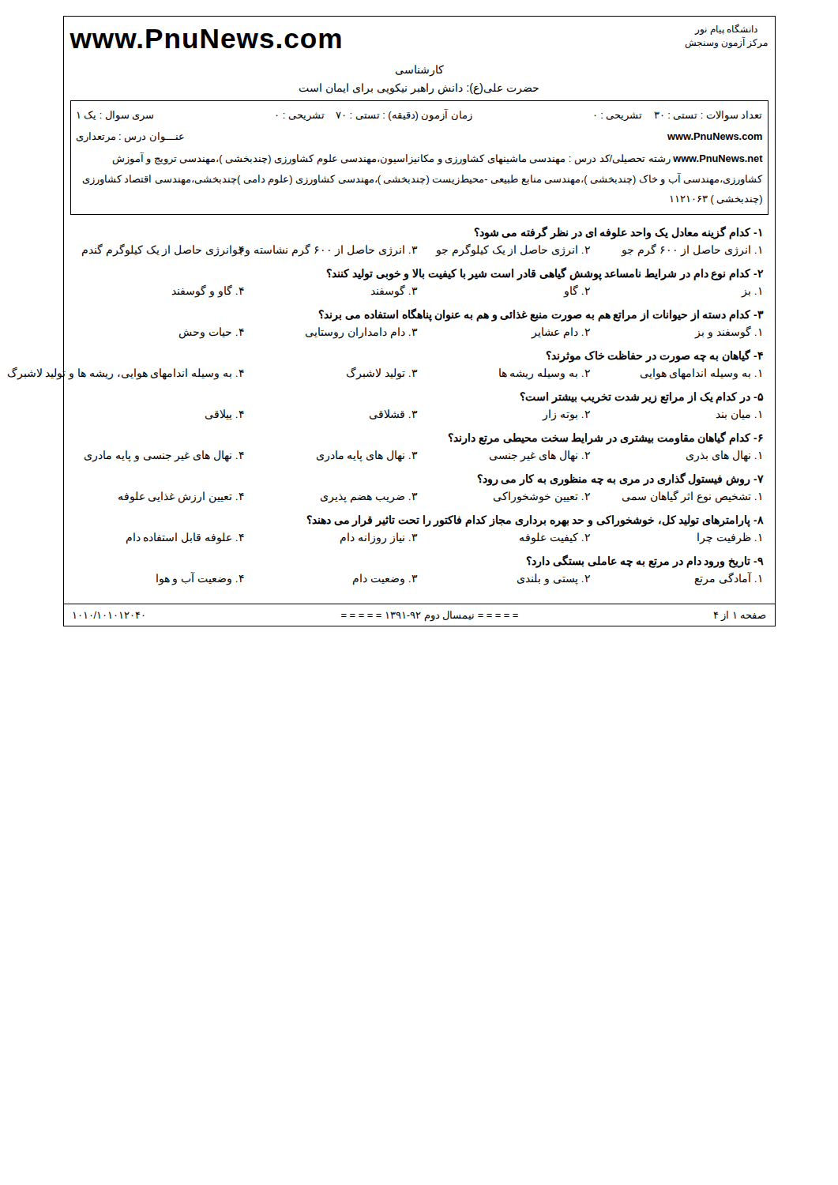دانشگاه پیام نور
مرکز آزمون وسنجش
www.PnuNews.com
کارشناسی
حضرت علی(ع): دانش راهبر نیکویی برای ایمان است
تعداد سوالات : تستی : ۳۰ تشریحی : ۰ زمان آزمون (دقیقه) : تستی : ۷۰ تشریحی : ۰ سری سوال : یک ۱
www.PnuNews.com عنـــوان درس : مرتعداری
www.PnuNews.net رشته تحصیلی/کد درس : مهندسی ماشینهای کشاورزی و مکانیزاسیون،مهندسی علوم کشاورزی (چندبخشی )،مهندسی ترویج و آموزش کشاورزی،مهندسی آب و خاک (چندبخشی )،مهندسی منابع طبیعی -محیط‌زیست (چندبخشی )،مهندسی کشاورزی (علوم دامی )چندبخشی،مهندسی اقتصاد کشاورزی (چندبخشی ) ۱۱۲۱۰۶۳
۱- کدام گزینه معادل یک واحد علوفه ای در نظر گرفته می شود؟
۱. انرژی حاصل از ۶۰۰ گرم جو
۲. انرژی حاصل از یک کیلوگرم جو
۳. انرژی حاصل از ۶۰۰ گرم نشاسته وجو
۴. انرژی حاصل از یک کیلوگرم گندم
۲- کدام نوع دام در شرایط نامساعد پوشش گیاهی قادر است شیر با کیفیت بالا و خوبی تولید کنند؟
۱. بز
۲. گاو
۳. گوسفند
۴. گاو و گوسفند
۳- کدام دسته از حیوانات از مراتع هم به صورت منبع غذائی و هم به عنوان پناهگاه استفاده می برند؟
۱. گوسفند و بز
۲. دام عشایر
۳. دام دامداران روستایی
۴. حیات وحش
۴- گیاهان به چه صورت در حفاظت خاک موثرند؟
۱. به وسیله اندامهای هوایی
۲. به وسیله ریشه ها
۳. تولید لاشبرگ
۴. به وسیله اندامهای هوایی، ریشه ها و تولید لاشبرگ
۵- در کدام یک از مراتع زیر شدت تخریب بیشتر است؟
۱. میان بند
۲. بوته زار
۳. قشلاقی
۴. ییلاقی
۶- کدام گیاهان مقاومت بیشتری در شرایط سخت محیطی مرتع دارند؟
۱. نهال های بذری
۲. نهال های غیر جنسی
۳. نهال های پایه مادری
۴. نهال های غیر جنسی و پایه مادری
۷- روش فیستول گذاری در مری به چه منظوری به کار می رود؟
۱. تشخیص نوع اثر گیاهان سمی
۲. تعیین خوشخوراکی
۳. ضریب هضم پذیری
۴. تعیین ارزش غذایی علوفه
۸- پارامترهای تولید کل، خوشخوراکی و حد بهره برداری مجاز کدام فاکتور را تحت تاثیر قرار می دهند؟
۱. ظرفیت چرا
۲. کیفیت علوفه
۳. نیاز روزانه دام
۴. علوفه قابل استفاده دام
۹- تاریخ ورود دام در مرتع به چه عاملی بستگی دارد؟
۱. آمادگی مرتع
۲. پستی و بلندی
۳. وضعیت دام
۴. وضعیت آب و هوا
صفحه ۱ از ۴ = = = = = نیمسال دوم ۹۲-۱۳۹۱ = = = = = ۱۰۱۰/۱۰۱۰۱۲۰۴۰